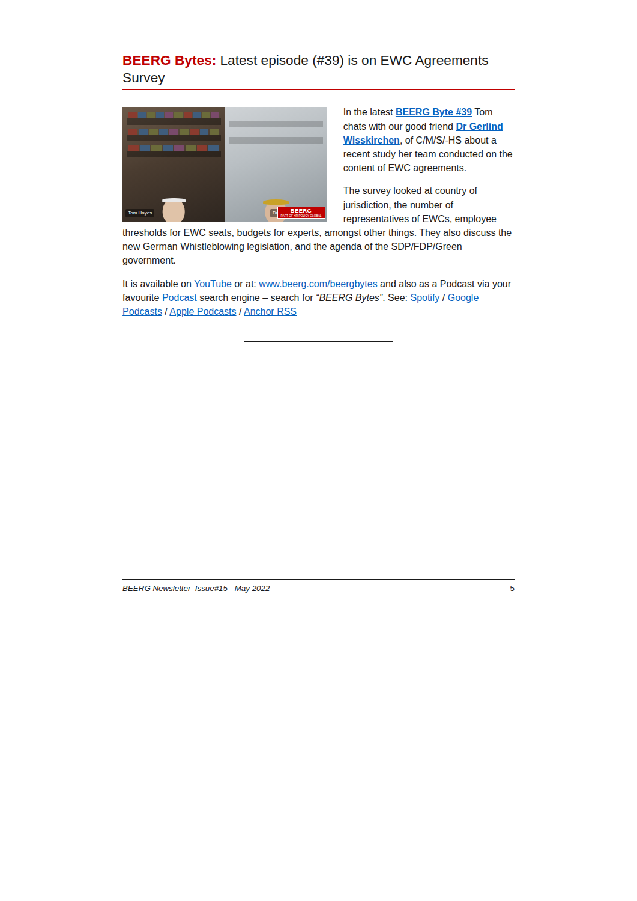BEERG Bytes: Latest episode (#39) is on EWC Agreements Survey
Tom Hayes
Dr Gerlind Wisskirchen
BEERGPART OF HR POLICY GLOBAL
In the latest BEERG Byte #39 Tom chats with our good friend Dr Gerlind Wisskirchen, of C/M/S/-HS about a recent study her team conducted on the content of EWC agreements.
The survey looked at country of jurisdiction, the number of representatives of EWCs, employee thresholds for EWC seats, budgets for experts, amongst other things. They also discuss the new German Whistleblowing legislation, and the agenda of the SDP/FDP/Green government.
It is available on YouTube or at: www.beerg.com/beergbytes and also as a Podcast via your favourite Podcast search engine – search for “BEERG Bytes”. See: Spotify / Google Podcasts / Apple Podcasts / Anchor RSS
BEERG Newsletter Issue#15 - May 2022 5